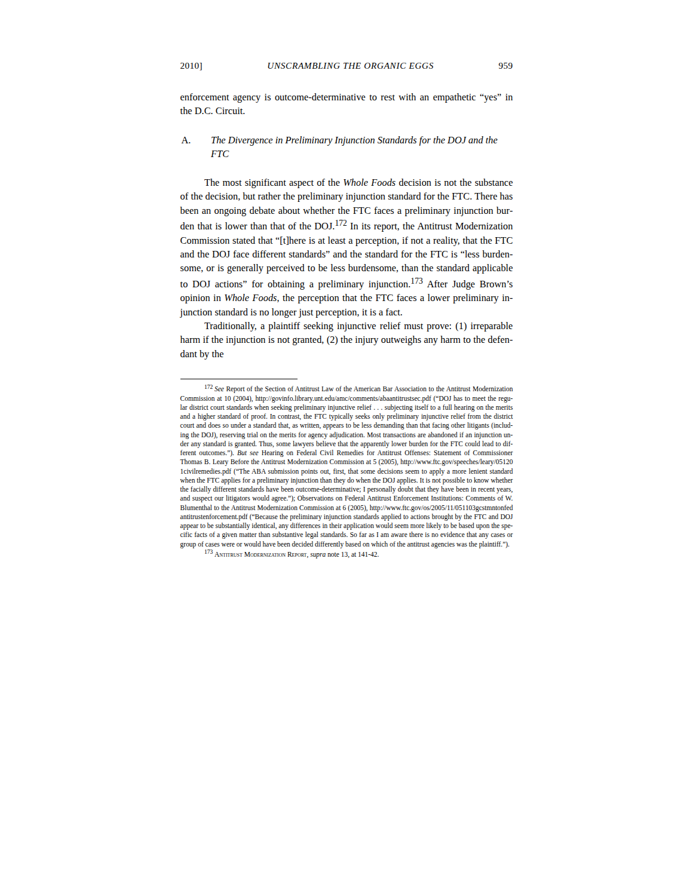2010] UNSCRAMBLING THE ORGANIC EGGS 959
enforcement agency is outcome-determinative to rest with an empathetic “yes” in the D.C. Circuit.
A. The Divergence in Preliminary Injunction Standards for the DOJ and the FTC
The most significant aspect of the Whole Foods decision is not the substance of the decision, but rather the preliminary injunction standard for the FTC. There has been an ongoing debate about whether the FTC faces a preliminary injunction burden that is lower than that of the DOJ.172 In its report, the Antitrust Modernization Commission stated that “[t]here is at least a perception, if not a reality, that the FTC and the DOJ face different standards” and the standard for the FTC is “less burdensome, or is generally perceived to be less burdensome, than the standard applicable to DOJ actions” for obtaining a preliminary injunction.173 After Judge Brown’s opinion in Whole Foods, the perception that the FTC faces a lower preliminary injunction standard is no longer just perception, it is a fact.
Traditionally, a plaintiff seeking injunctive relief must prove: (1) irreparable harm if the injunction is not granted, (2) the injury outweighs any harm to the defendant by the
172See Report of the Section of Antitrust Law of the American Bar Association to the Antitrust Modernization Commission at 10 (2004), http://govinfo.library.unt.edu/amc/comments/abaantitrustsec.pdf (“DOJ has to meet the regular district court standards when seeking preliminary injunctive relief . . . subjecting itself to a full hearing on the merits and a higher standard of proof. In contrast, the FTC typically seeks only preliminary injunctive relief from the district court and does so under a standard that, as written, appears to be less demanding than that facing other litigants (including the DOJ), reserving trial on the merits for agency adjudication. Most transactions are abandoned if an injunction under any standard is granted. Thus, some lawyers believe that the apparently lower burden for the FTC could lead to different outcomes.”). But see Hearing on Federal Civil Remedies for Antitrust Offenses: Statement of Commissioner Thomas B. Leary Before the Antitrust Modernization Commission at 5 (2005), http://www.ftc.gov/speeches/leary/051201civilremedies.pdf (“The ABA submission points out, first, that some decisions seem to apply a more lenient standard when the FTC applies for a preliminary injunction than they do when the DOJ applies. It is not possible to know whether the facially different standards have been outcome-determinative; I personally doubt that they have been in recent years, and suspect our litigators would agree.”); Observations on Federal Antitrust Enforcement Institutions: Comments of W. Blumenthal to the Antitrust Modernization Commission at 6 (2005), http://www.ftc.gov/os/2005/11/051103gcstmntonfedantitrustenforcement.pdf (“Because the preliminary injunction standards applied to actions brought by the FTC and DOJ appear to be substantially identical, any differences in their application would seem more likely to be based upon the specific facts of a given matter than substantive legal standards. So far as I am aware there is no evidence that any cases or group of cases were or would have been decided differently based on which of the antitrust agencies was the plaintiff.”).
173Antitrust Modernization Report, supra note 13, at 141-42.